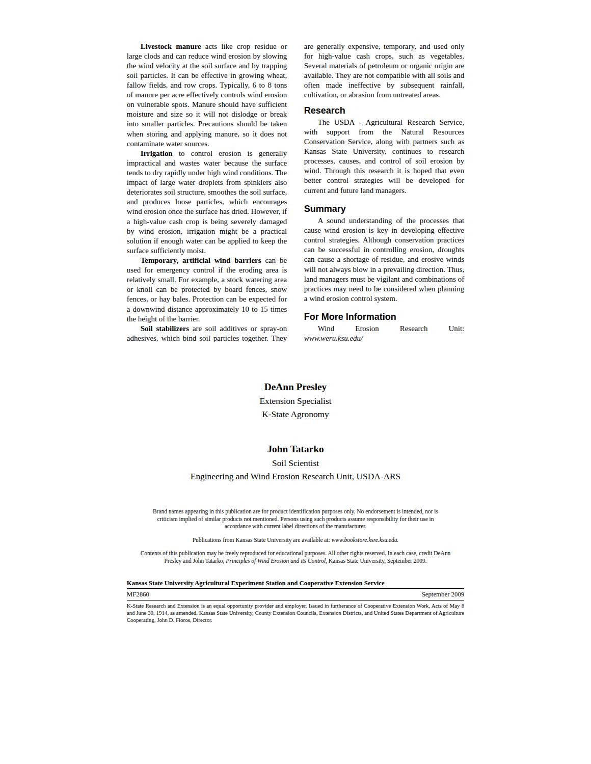Livestock manure acts like crop residue or large clods and can reduce wind erosion by slowing the wind velocity at the soil surface and by trapping soil particles. It can be effective in growing wheat, fallow fields, and row crops. Typically, 6 to 8 tons of manure per acre effectively controls wind erosion on vulnerable spots. Manure should have sufficient moisture and size so it will not dislodge or break into smaller particles. Precautions should be taken when storing and applying manure, so it does not contaminate water sources.
Irrigation to control erosion is generally impractical and wastes water because the surface tends to dry rapidly under high wind conditions. The impact of large water droplets from spinklers also deteriorates soil structure, smoothes the soil surface, and produces loose particles, which encourages wind erosion once the surface has dried. However, if a high-value cash crop is being severely damaged by wind erosion, irrigation might be a practical solution if enough water can be applied to keep the surface sufficiently moist.
Temporary, artificial wind barriers can be used for emergency control if the eroding area is relatively small. For example, a stock watering area or knoll can be protected by board fences, snow fences, or hay bales. Protection can be expected for a downwind distance approximately 10 to 15 times the height of the barrier.
Soil stabilizers are soil additives or spray-on adhesives, which bind soil particles together. They are generally expensive, temporary, and used only for high-value cash crops, such as vegetables. Several materials of petroleum or organic origin are available. They are not compatible with all soils and often made ineffective by subsequent rainfall, cultivation, or abrasion from untreated areas.
Research
The USDA - Agricultural Research Service, with support from the Natural Resources Conservation Service, along with partners such as Kansas State University, continues to research processes, causes, and control of soil erosion by wind. Through this research it is hoped that even better control strategies will be developed for current and future land managers.
Summary
A sound understanding of the processes that cause wind erosion is key in developing effective control strategies. Although conservation practices can be successful in controlling erosion, droughts can cause a shortage of residue, and erosive winds will not always blow in a prevailing direction. Thus, land managers must be vigilant and combinations of practices may need to be considered when planning a wind erosion control system.
For More Information
Wind Erosion Research Unit: www.weru.ksu.edu/
DeAnn Presley
Extension Specialist
K-State Agronomy
John Tatarko
Soil Scientist
Engineering and Wind Erosion Research Unit, USDA-ARS
Brand names appearing in this publication are for product identification purposes only. No endorsement is intended, nor is criticism implied of similar products not mentioned. Persons using such products assume responsibility for their use in accordance with current label directions of the manufacturer.
Publications from Kansas State University are available at: www.bookstore.ksre.ksu.edu.
Contents of this publication may be freely reproduced for educational purposes. All other rights reserved. In each case, credit DeAnn Presley and John Tatarko, Principles of Wind Erosion and its Control, Kansas State University, September 2009.
Kansas State University Agricultural Experiment Station and Cooperative Extension Service
MF2860 September 2009
K-State Research and Extension is an equal opportunity provider and employer. Issued in furtherance of Cooperative Extension Work, Acts of May 8 and June 30, 1914, as amended. Kansas State University, County Extension Councils, Extension Districts, and United States Department of Agriculture Cooperating, John D. Floros, Director.